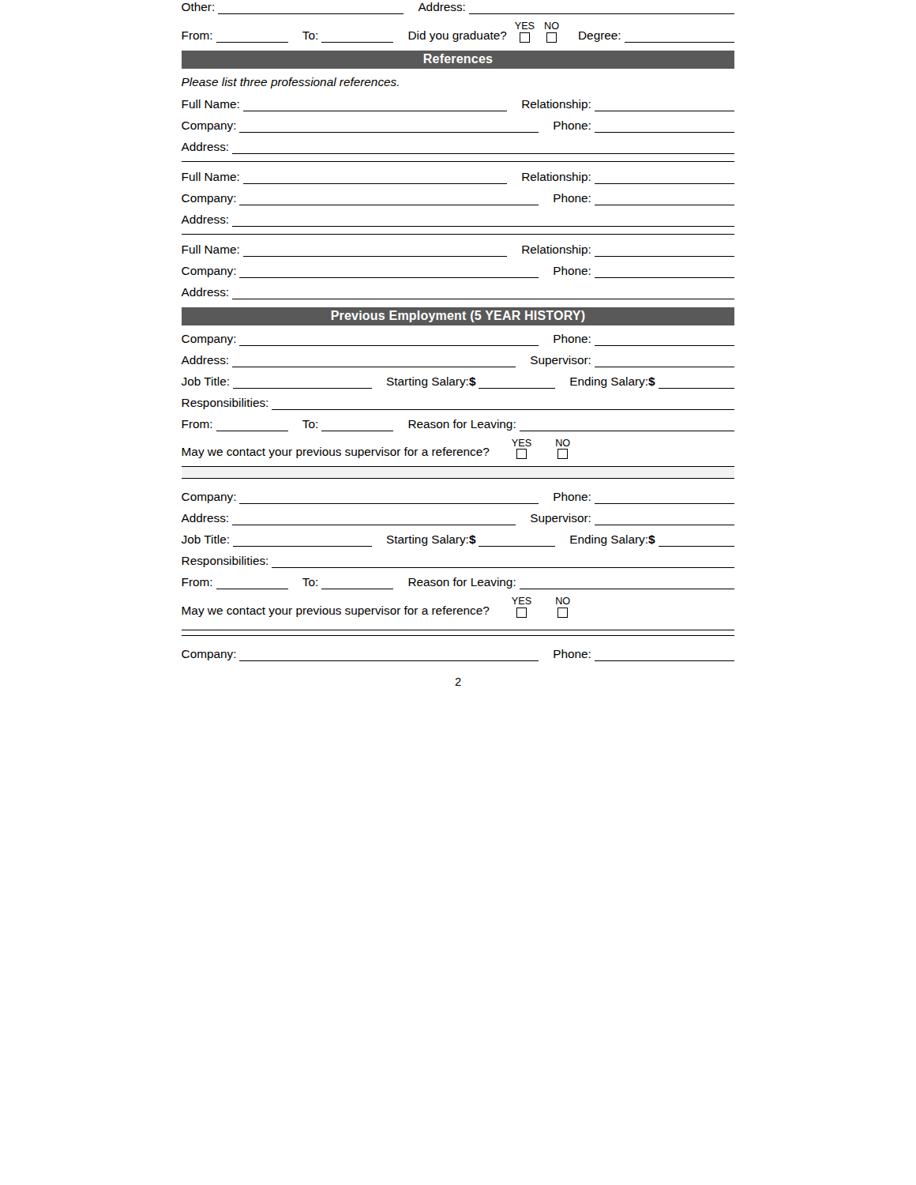Other: Address:
From: To: Did you graduate? YES NO Degree:
References
Please list three professional references.
Full Name: Relationship:
Company: Phone:
Address:
Full Name: Relationship:
Company: Phone:
Address:
Full Name: Relationship:
Company: Phone:
Address:
Previous Employment (5 YEAR HISTORY)
Company: Phone:
Address: Supervisor:
Job Title: Starting Salary:$ Ending Salary:$
Responsibilities:
From: To: Reason for Leaving:
May we contact your previous supervisor for a reference? YES NO
Company: Phone:
Address: Supervisor:
Job Title: Starting Salary:$ Ending Salary:$
Responsibilities:
From: To: Reason for Leaving:
May we contact your previous supervisor for a reference? YES NO
Company: Phone:
2